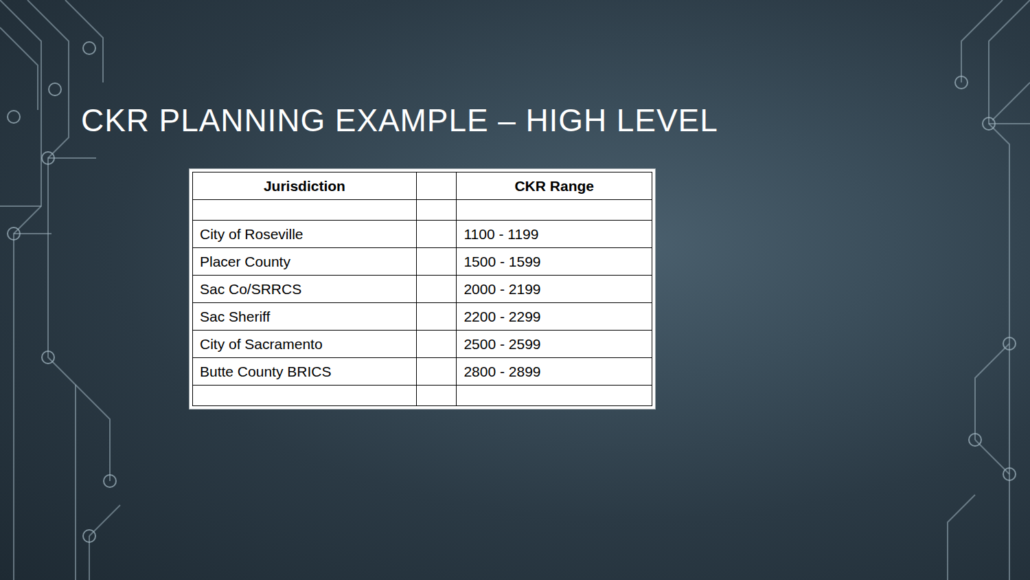CKR Planning Example – High Level
| Jurisdiction | | CKR Range |
| --- | --- | --- |
| City of Roseville | | 1100 - 1199 |
| Placer County | | 1500 - 1599 |
| Sac Co/SRRCS | | 2000 - 2199 |
| Sac Sheriff | | 2200 - 2299 |
| City of Sacramento | | 2500 - 2599 |
| Butte County BRICS | | 2800 - 2899 |